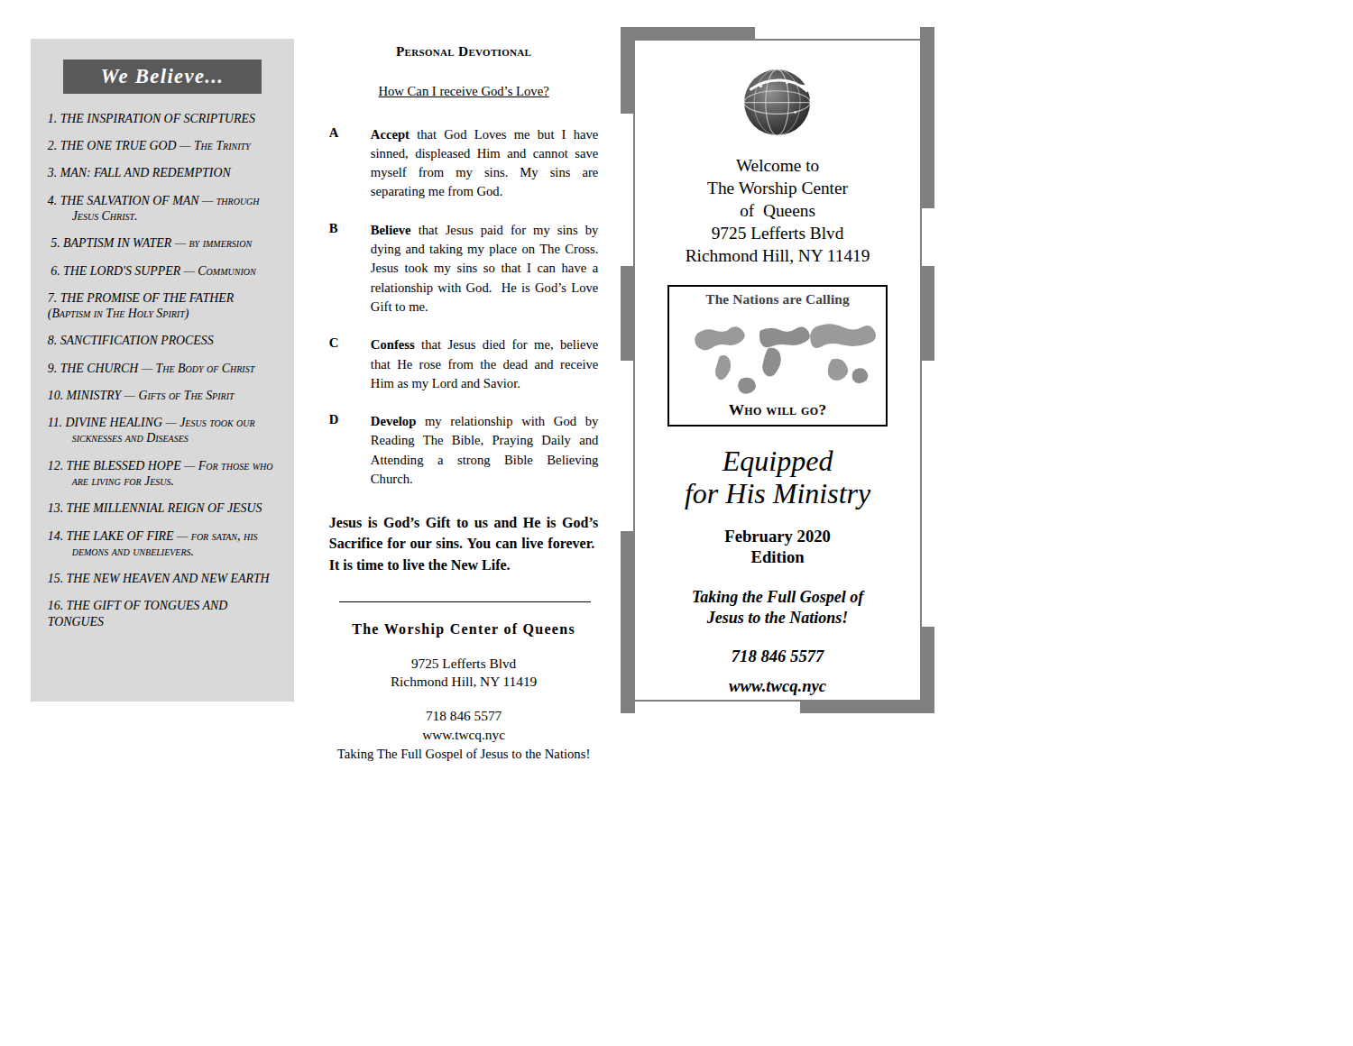We Believe...
1. THE INSPIRATION OF SCRIPTURES
2. THE ONE TRUE GOD — The Trinity
3. MAN: FALL AND REDEMPTION
4. THE SALVATION OF MAN — through Jesus Christ.
5. BAPTISM IN WATER — by immersion
6. THE LORD'S SUPPER — Communion
7. THE PROMISE OF THE FATHER
(Baptism in The Holy Spirit)
8. SANCTIFICATION PROCESS
9. THE CHURCH — The Body of Christ
10. MINISTRY — Gifts of The Spirit
11. DIVINE HEALING — Jesus took our sicknesses and Diseases
12. THE BLESSED HOPE — For those who are living for Jesus.
13. THE MILLENNIAL REIGN OF JESUS
14. THE LAKE OF FIRE — for satan, his demons and unbelievers.
15. THE NEW HEAVEN AND NEW EARTH
16. THE GIFT OF TONGUES AND TONGUES
Personal Devotional
How Can I receive God’s Love?
| A | Accept that God Loves me but I have sinned, displeased Him and cannot save myself from my sins. My sins are separating me from God. |
| B | Believe that Jesus paid for my sins by dying and taking my place on The Cross. Jesus took my sins so that I can have a relationship with God. He is God’s Love Gift to me. |
| C | Confess that Jesus died for me, believe that He rose from the dead and receive Him as my Lord and Savior. |
| D | Develop my relationship with God by Reading The Bible, Praying Daily and Attending a strong Bible Believing Church. |
Jesus is God’s Gift to us and He is God’s Sacrifice for our sins. You can live forever. It is time to live the New Life.
The Worship Center of Queens
9725 Lefferts Blvd
Richmond Hill, NY 11419
718 846 5577
www.twcq.nyc
Taking The Full Gospel of Jesus to the Nations!
Welcome to
The Worship Center
of Queens
9725 Lefferts Blvd
Richmond Hill, NY 11419
The Nations are Calling
Who will go?
Equipped
for His Ministry
February 2020
Edition
Taking the Full Gospel of
Jesus to the Nations!
718 846 5577
www.twcq.nyc